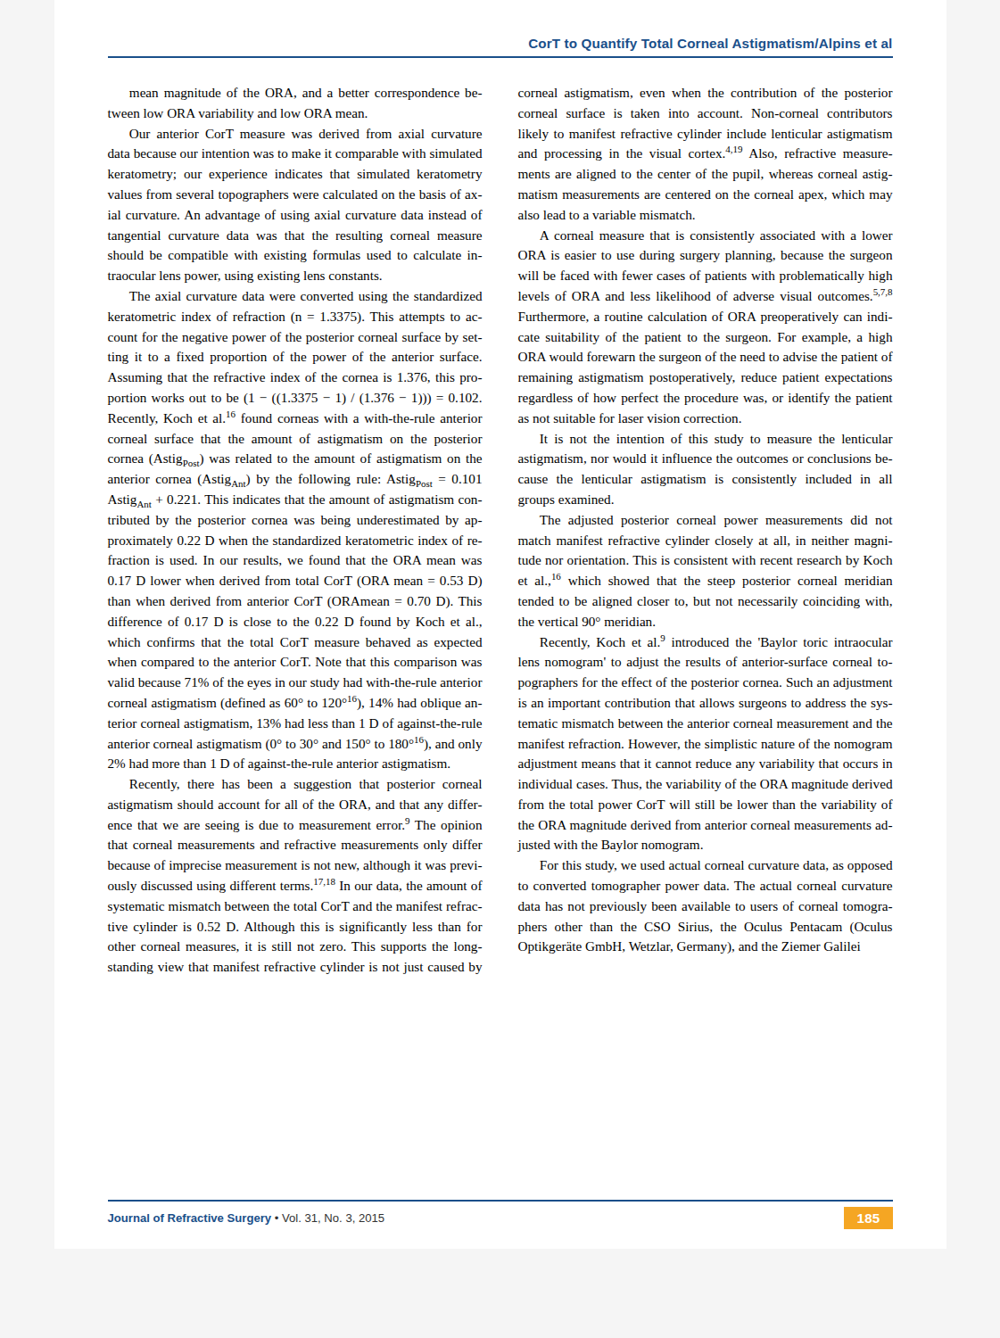CorT to Quantify Total Corneal Astigmatism/Alpins et al
mean magnitude of the ORA, and a better correspondence between low ORA variability and low ORA mean.
Our anterior CorT measure was derived from axial curvature data because our intention was to make it comparable with simulated keratometry; our experience indicates that simulated keratometry values from several topographers were calculated on the basis of axial curvature. An advantage of using axial curvature data instead of tangential curvature data was that the resulting corneal measure should be compatible with existing formulas used to calculate intraocular lens power, using existing lens constants.
The axial curvature data were converted using the standardized keratometric index of refraction (n = 1.3375). This attempts to account for the negative power of the posterior corneal surface by setting it to a fixed proportion of the power of the anterior surface. Assuming that the refractive index of the cornea is 1.376, this proportion works out to be (1 − ((1.3375 − 1) / (1.376 − 1))) = 0.102. Recently, Koch et al.16 found corneas with a with-the-rule anterior corneal surface that the amount of astigmatism on the posterior cornea (AstigPost) was related to the amount of astigmatism on the anterior cornea (AstigAnt) by the following rule: AstigPost = 0.101 AstigAnt + 0.221. This indicates that the amount of astigmatism contributed by the posterior cornea was being underestimated by approximately 0.22 D when the standardized keratometric index of refraction is used. In our results, we found that the ORA mean was 0.17 D lower when derived from total CorT (ORA mean = 0.53 D) than when derived from anterior CorT (ORAmean = 0.70 D). This difference of 0.17 D is close to the 0.22 D found by Koch et al., which confirms that the total CorT measure behaved as expected when compared to the anterior CorT. Note that this comparison was valid because 71% of the eyes in our study had with-the-rule anterior corneal astigmatism (defined as 60° to 120°16), 14% had oblique anterior corneal astigmatism, 13% had less than 1 D of against-the-rule anterior corneal astigmatism (0° to 30° and 150° to 180°16), and only 2% had more than 1 D of against-the-rule anterior astigmatism.
Recently, there has been a suggestion that posterior corneal astigmatism should account for all of the ORA, and that any difference that we are seeing is due to measurement error.9 The opinion that corneal measurements and refractive measurements only differ because of imprecise measurement is not new, although it was previously discussed using different terms.17,18 In our data, the amount of systematic mismatch between the total CorT and the manifest refractive cylinder is 0.52 D. Although this is significantly less than for other corneal measures, it is still not zero. This supports the longstanding view that manifest refractive cylinder is not just caused by corneal astigmatism, even when the contribution of the posterior corneal surface is taken into account. Non-corneal contributors likely to manifest refractive cylinder include lenticular astigmatism and processing in the visual cortex.4,19 Also, refractive measurements are aligned to the center of the pupil, whereas corneal astigmatism measurements are centered on the corneal apex, which may also lead to a variable mismatch.
A corneal measure that is consistently associated with a lower ORA is easier to use during surgery planning, because the surgeon will be faced with fewer cases of patients with problematically high levels of ORA and less likelihood of adverse visual outcomes.5,7,8 Furthermore, a routine calculation of ORA preoperatively can indicate suitability of the patient to the surgeon. For example, a high ORA would forewarn the surgeon of the need to advise the patient of remaining astigmatism postoperatively, reduce patient expectations regardless of how perfect the procedure was, or identify the patient as not suitable for laser vision correction.
It is not the intention of this study to measure the lenticular astigmatism, nor would it influence the outcomes or conclusions because the lenticular astigmatism is consistently included in all groups examined.
The adjusted posterior corneal power measurements did not match manifest refractive cylinder closely at all, in neither magnitude nor orientation. This is consistent with recent research by Koch et al.,16 which showed that the steep posterior corneal meridian tended to be aligned closer to, but not necessarily coinciding with, the vertical 90° meridian.
Recently, Koch et al.9 introduced the 'Baylor toric intraocular lens nomogram' to adjust the results of anterior-surface corneal topographers for the effect of the posterior cornea. Such an adjustment is an important contribution that allows surgeons to address the systematic mismatch between the anterior corneal measurement and the manifest refraction. However, the simplistic nature of the nomogram adjustment means that it cannot reduce any variability that occurs in individual cases. Thus, the variability of the ORA magnitude derived from the total power CorT will still be lower than the variability of the ORA magnitude derived from anterior corneal measurements adjusted with the Baylor nomogram.
For this study, we used actual corneal curvature data, as opposed to converted tomographer power data. The actual corneal curvature data has not previously been available to users of corneal tomographers other than the CSO Sirius, the Oculus Pentacam (Oculus Optikgeräte GmbH, Wetzlar, Germany), and the Ziemer Galilei
Journal of Refractive Surgery • Vol. 31, No. 3, 2015
185